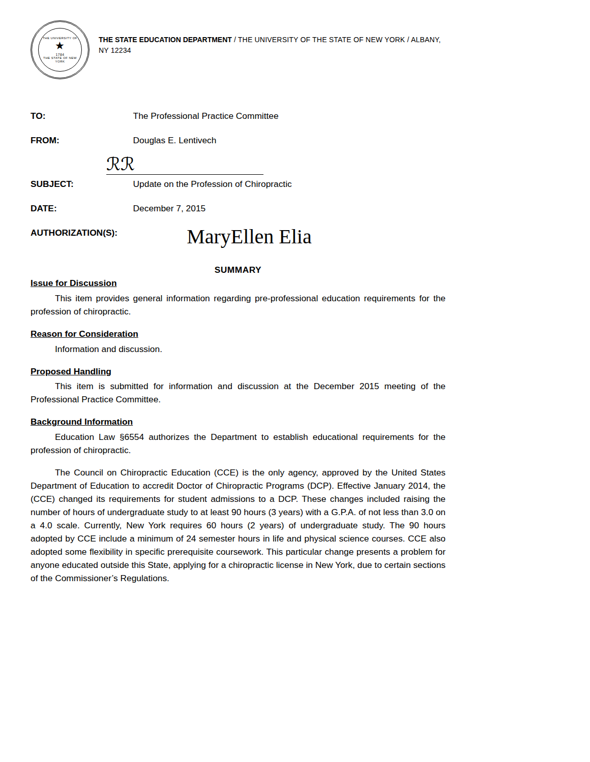The University of
★
1784
The State of New York
THE STATE EDUCATION DEPARTMENT / THE UNIVERSITY OF THE STATE OF NEW YORK / ALBANY, NY 12234
| TO: | The Professional Practice Committee |
| FROM: | Douglas E. Lentivech |
| ℛℛ |
| SUBJECT: | Update on the Profession of Chiropractic |
| DATE: | December 7, 2015 |
| AUTHORIZATION(S): | MaryEllen Elia |
SUMMARY
Issue for Discussion
This item provides general information regarding pre-professional education requirements for the profession of chiropractic.
Reason for Consideration
Information and discussion.
Proposed Handling
This item is submitted for information and discussion at the December 2015 meeting of the Professional Practice Committee.
Background Information
Education Law §6554 authorizes the Department to establish educational requirements for the profession of chiropractic.
The Council on Chiropractic Education (CCE) is the only agency, approved by the United States Department of Education to accredit Doctor of Chiropractic Programs (DCP). Effective January 2014, the (CCE) changed its requirements for student admissions to a DCP. These changes included raising the number of hours of undergraduate study to at least 90 hours (3 years) with a G.P.A. of not less than 3.0 on a 4.0 scale. Currently, New York requires 60 hours (2 years) of undergraduate study. The 90 hours adopted by CCE include a minimum of 24 semester hours in life and physical science courses. CCE also adopted some flexibility in specific prerequisite coursework. This particular change presents a problem for anyone educated outside this State, applying for a chiropractic license in New York, due to certain sections of the Commissioner’s Regulations.